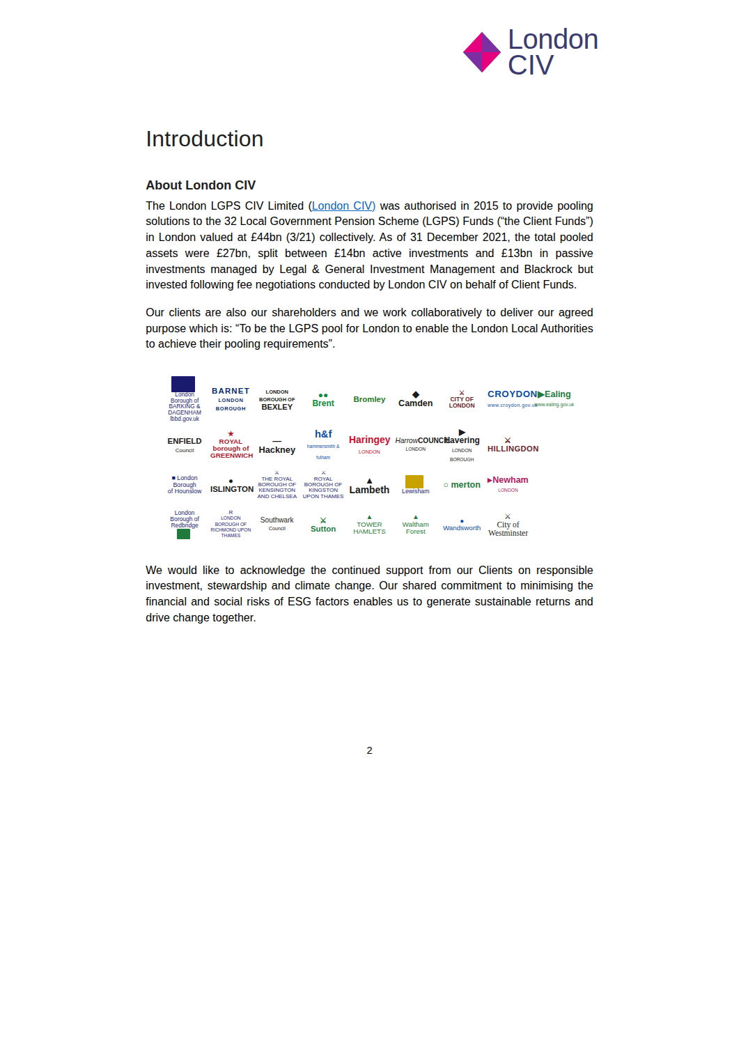London
CIV
Introduction
About London CIV
The London LGPS CIV Limited (London CIV) was authorised in 2015 to provide pooling solutions to the 32 Local Government Pension Scheme (LGPS) Funds (“the Client Funds”) in London valued at £44bn (3/21) collectively. As of 31 December 2021, the total pooled assets were £27bn, split between £14bn active investments and £13bn in passive investments managed by Legal & General Investment Management and Blackrock but invested following fee negotiations conducted by London CIV on behalf of Client Funds.
Our clients are also our shareholders and we work collaboratively to deliver our agreed purpose which is: “To be the LGPS pool for London to enable the London Local Authorities to achieve their pooling requirements”.
| London Borough of BARKING & DAGENHAM lbbd.gov.uk | BARNET LONDON BOROUGH | LONDON BOROUGH OF BEXLEY | ●● Brent | Bromley | ◆ Camden | ⚔ CITY OF LONDON | CROYDON www.croydon.gov.uk | ▶Ealing www.ealing.gov.uk |
| ENFIELD Council | ★ ROYAL borough of GREENWICH | —Hackney | h&f hammersmith & fulham | Haringey LONDON | Harrow COUNCIL LONDON | ▶ Havering LONDON BOROUGH | ⚔ HILLINGDON | |
| ■ London Borough of Hounslow | ● ISLINGTON | ⚔ THE ROYAL BOROUGH OF KENSINGTON AND CHELSEA | ⚔ ROYAL BOROUGH OF KINGSTON UPON THAMES | ▴ Lambeth | Lewisham | ○ merton | ▸Newham LONDON | |
| London Borough of Redbridge | R LONDON BOROUGH OF RICHMOND UPON THAMES | Southwark Council | ⚔ Sutton | ▲ TOWER HAMLETS | ▲ Waltham Forest | ● Wandsworth | ⚔ City of Westminster | |
We would like to acknowledge the continued support from our Clients on responsible investment, stewardship and climate change. Our shared commitment to minimising the financial and social risks of ESG factors enables us to generate sustainable returns and drive change together.
2